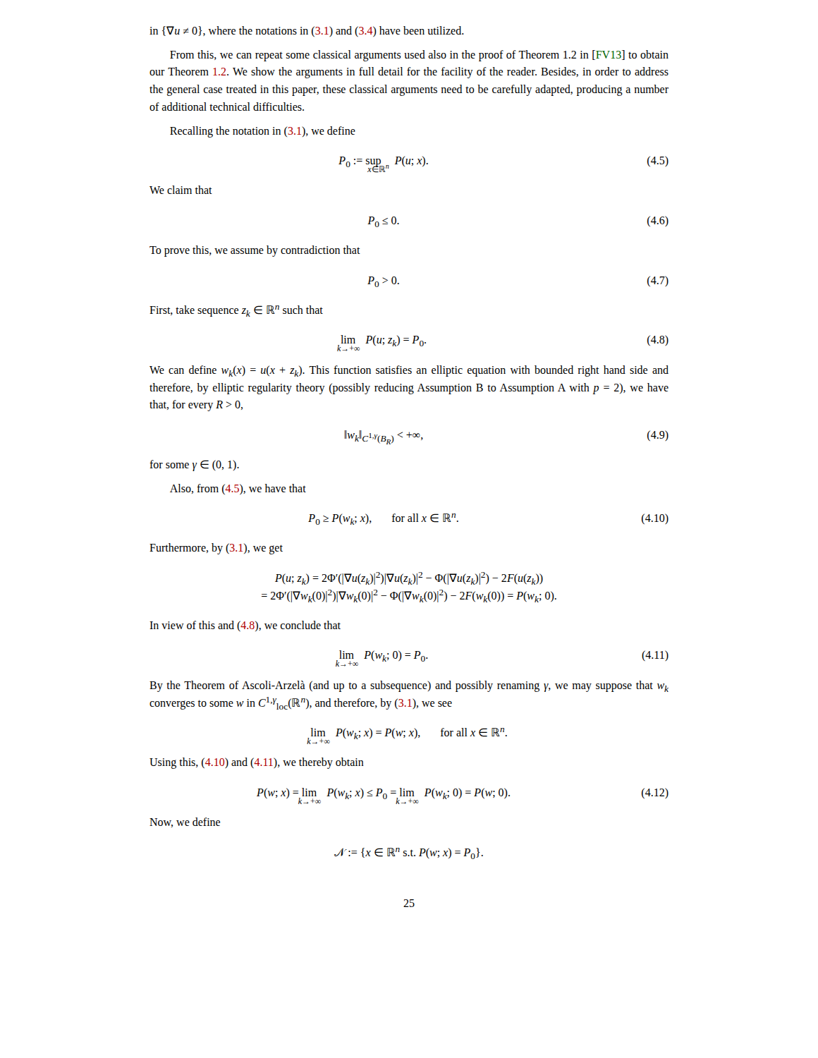in {∇u ≠ 0}, where the notations in (3.1) and (3.4) have been utilized.
From this, we can repeat some classical arguments used also in the proof of Theorem 1.2 in [FV13] to obtain our Theorem 1.2. We show the arguments in full detail for the facility of the reader. Besides, in order to address the general case treated in this paper, these classical arguments need to be carefully adapted, producing a number of additional technical difficulties.
Recalling the notation in (3.1), we define
P0 := supx∈ℝn P(u; x).
(4.5)
We claim that
P0 ≤ 0.
(4.6)
To prove this, we assume by contradiction that
P0 > 0.
(4.7)
First, take sequence zk ∈ ℝn such that
limk→+∞ P(u; zk) = P0.
(4.8)
We can define wk(x) = u(x + zk). This function satisfies an elliptic equation with bounded right hand side and therefore, by elliptic regularity theory (possibly reducing Assumption B to Assumption A with p = 2), we have that, for every R > 0,
‖wk‖C1,γ(BR) < +∞,
(4.9)
for some γ ∈ (0, 1).
Also, from (4.5), we have that
P0 ≥ P(wk; x), for all x ∈ ℝn.
(4.10)
Furthermore, by (3.1), we get
P(u; zk) = 2Φ′(|∇u(zk)|2)|∇u(zk)|2 − Φ(|∇u(zk)|2) − 2F(u(zk))
= 2Φ′(|∇wk(0)|2)|∇wk(0)|2 − Φ(|∇wk(0)|2) − 2F(wk(0)) = P(wk; 0).
In view of this and (4.8), we conclude that
limk→+∞ P(wk; 0) = P0.
(4.11)
By the Theorem of Ascoli-Arzelà (and up to a subsequence) and possibly renaming γ, we may suppose that wk converges to some w in C1,γloc(ℝn), and therefore, by (3.1), we see
limk→+∞ P(wk; x) = P(w; x), for all x ∈ ℝn.
Using this, (4.10) and (4.11), we thereby obtain
P(w; x) = limk→+∞ P(wk; x) ≤ P0 = limk→+∞ P(wk; 0) = P(w; 0).
(4.12)
Now, we define
𝒩 := {x ∈ ℝn s.t. P(w; x) = P0}.
25